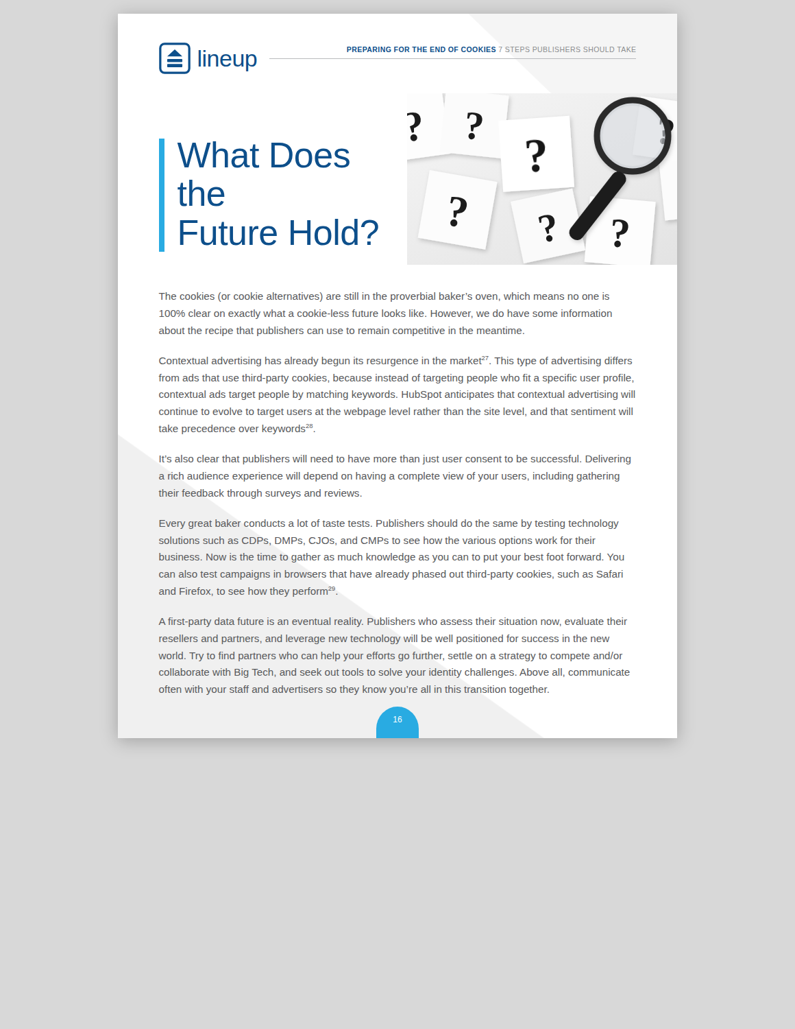lineup
PREPARING FOR THE END OF COOKIES 7 STEPS PUBLISHERS SHOULD TAKE
What Does the
Future Hold?
? ? ? ? ? ? ? ?
The cookies (or cookie alternatives) are still in the proverbial baker’s oven, which means no one is 100% clear on exactly what a cookie-less future looks like. However, we do have some information about the recipe that publishers can use to remain competitive in the meantime.
Contextual advertising has already begun its resurgence in the market27. This type of advertising differs from ads that use third-party cookies, because instead of targeting people who fit a specific user profile, contextual ads target people by matching keywords. HubSpot anticipates that contextual advertising will continue to evolve to target users at the webpage level rather than the site level, and that sentiment will take precedence over keywords28.
It’s also clear that publishers will need to have more than just user consent to be successful. Delivering a rich audience experience will depend on having a complete view of your users, including gathering their feedback through surveys and reviews.
Every great baker conducts a lot of taste tests. Publishers should do the same by testing technology solutions such as CDPs, DMPs, CJOs, and CMPs to see how the various options work for their business. Now is the time to gather as much knowledge as you can to put your best foot forward. You can also test campaigns in browsers that have already phased out third-party cookies, such as Safari and Firefox, to see how they perform29.
A first-party data future is an eventual reality. Publishers who assess their situation now, evaluate their resellers and partners, and leverage new technology will be well positioned for success in the new world. Try to find partners who can help your efforts go further, settle on a strategy to compete and/or collaborate with Big Tech, and seek out tools to solve your identity challenges. Above all, communicate often with your staff and advertisers so they know you’re all in this transition together.
16